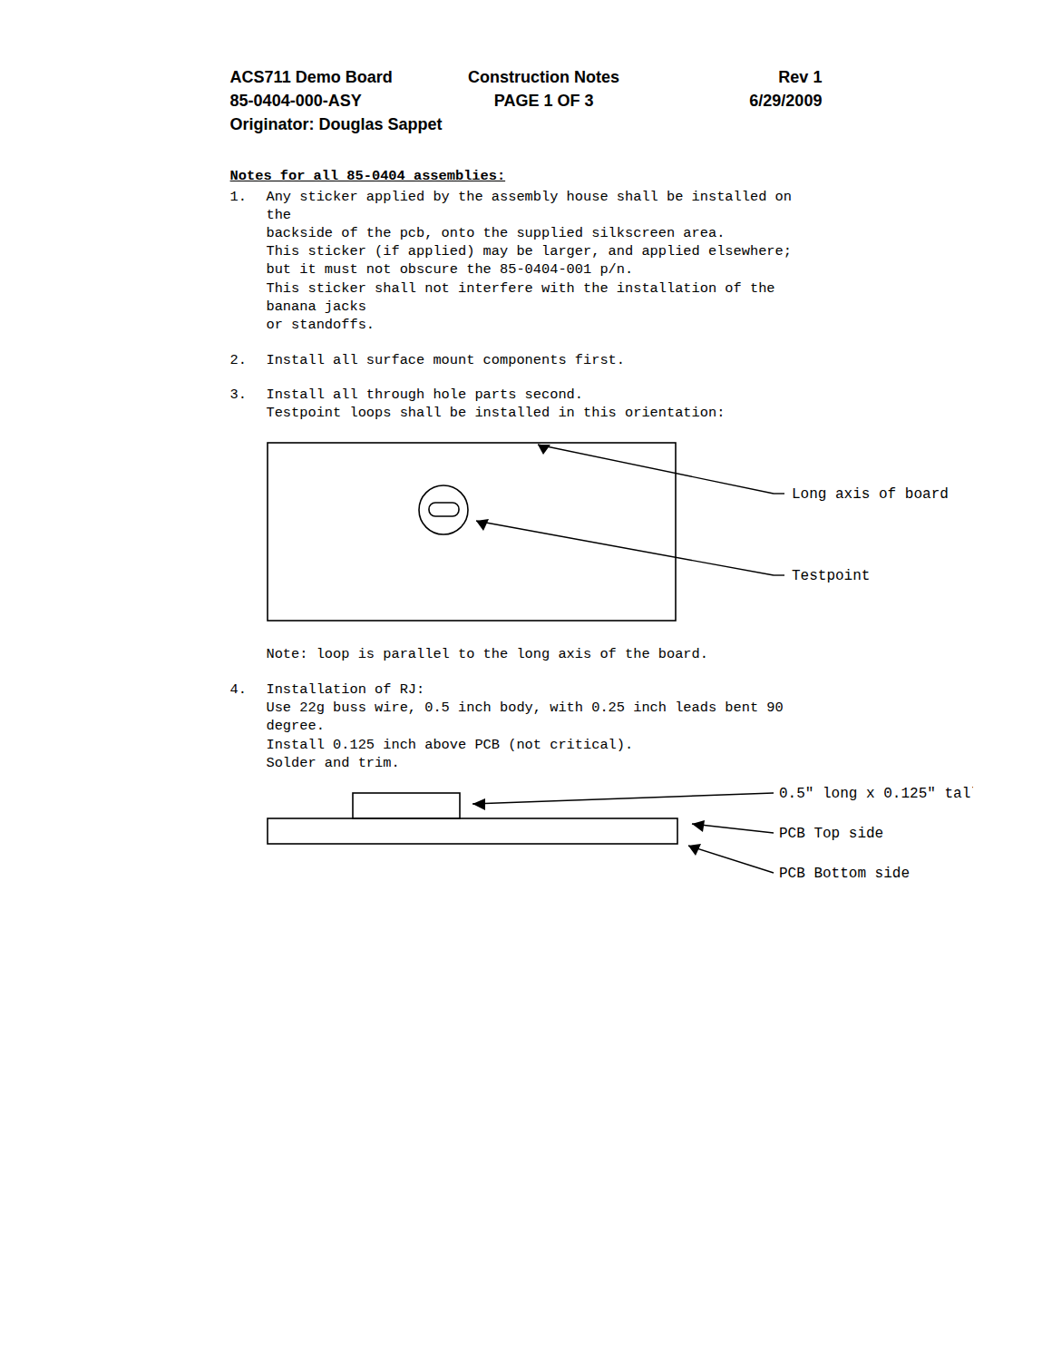| ACS711 Demo Board | Construction Notes | Rev 1 |
| 85-0404-000-ASY | PAGE 1 OF 3 | 6/29/2009 |
| Originator: Douglas Sappet | | |
Notes for all 85-0404 assemblies:
1.
Any sticker applied by the assembly house shall be installed on the
backside of the pcb, onto the supplied silkscreen area.
This sticker (if applied) may be larger, and applied elsewhere;
but it must not obscure the 85-0404-001 p/n.
This sticker shall not interfere with the installation of the banana jacks
or standoffs.
2.
Install all surface mount components first.
3.
Install all through hole parts second.
Testpoint loops shall be installed in this orientation:
Long axis of board Testpoint
Note: loop is parallel to the long axis of the board.
4.
Installation of RJ:
Use 22g buss wire, 0.5 inch body, with 0.25 inch leads bent 90 degree.
Install 0.125 inch above PCB (not critical).
Solder and trim.
0.5" long x 0.125" tall PCB Top side PCB Bottom side